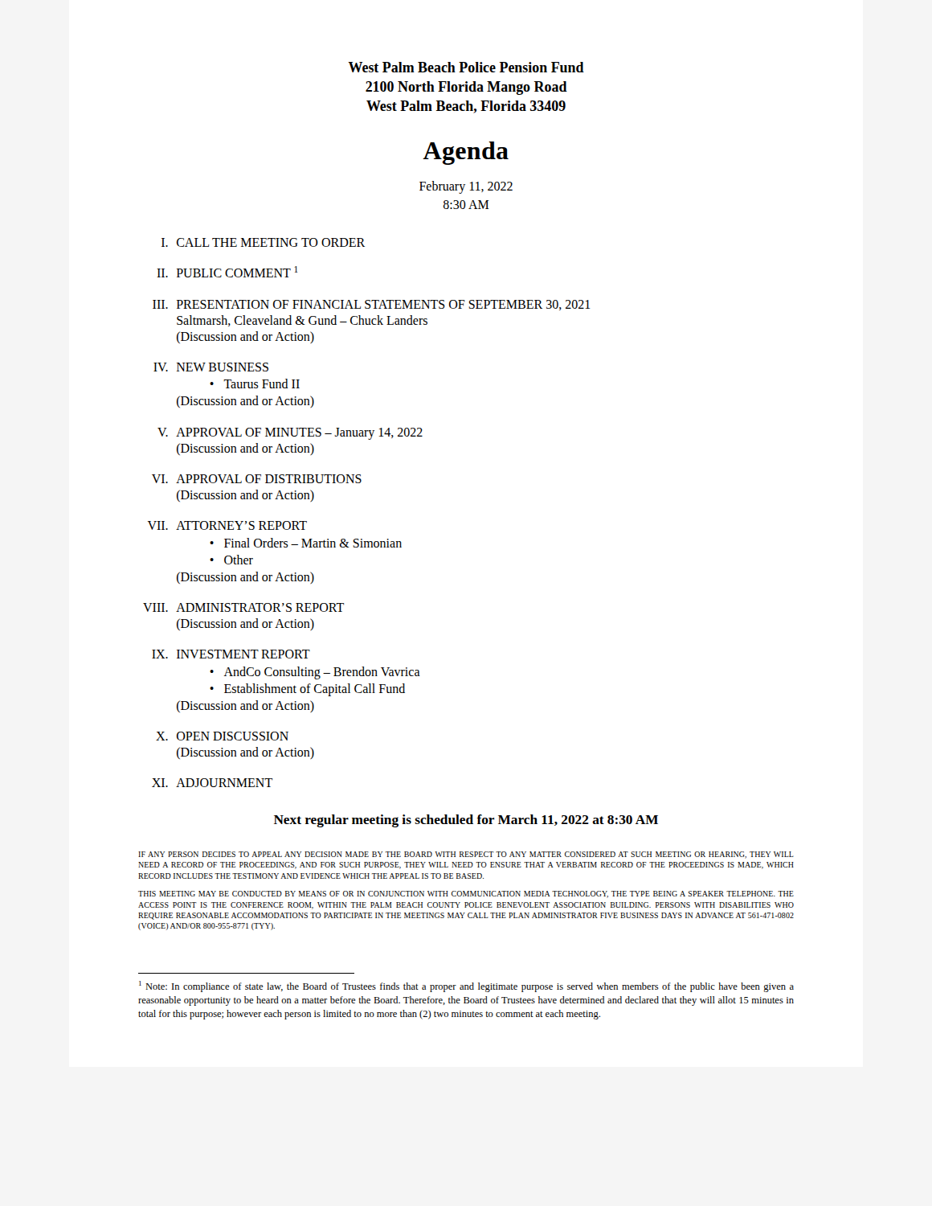West Palm Beach Police Pension Fund
2100 North Florida Mango Road
West Palm Beach, Florida 33409
Agenda
February 11, 2022
8:30 AM
Call the Meeting to Order
Public Comment 1
Presentation of Financial Statements of September 30, 2021 Saltmarsh, Cleaveland & Gund – Chuck Landers (Discussion and or Action)
New Business
Taurus Fund II
(Discussion and or Action)
Approval of Minutes – January 14, 2022 (Discussion and or Action)
Approval of Distributions (Discussion and or Action)
Attorney’s Report
Final Orders – Martin & Simonian
Other
(Discussion and or Action)
Administrator’s Report (Discussion and or Action)
Investment Report
AndCo Consulting – Brendon Vavrica
Establishment of Capital Call Fund
(Discussion and or Action)
Open Discussion (Discussion and or Action)
Adjournment
Next regular meeting is scheduled for March 11, 2022 at 8:30 AM
If any person decides to appeal any decision made by the Board with respect to any matter considered at such meeting or hearing, they will need a record of the proceedings, and for such purpose, they will need to ensure that a verbatim record of the proceedings is made, which record includes the testimony and evidence which the appeal is to be based.
This meeting may be conducted by means of or in conjunction with communication media technology, the type being a speaker telephone. The access point is the conference room, within the Palm Beach County Police Benevolent Association building. Persons with disabilities who require reasonable accommodations to participate in the meetings may call the Plan Administrator five business days in advance at 561-471-0802 (voice) and/or 800-955-8771 (TYY).
1 Note: In compliance of state law, the Board of Trustees finds that a proper and legitimate purpose is served when members of the public have been given a reasonable opportunity to be heard on a matter before the Board. Therefore, the Board of Trustees have determined and declared that they will allot 15 minutes in total for this purpose; however each person is limited to no more than (2) two minutes to comment at each meeting.